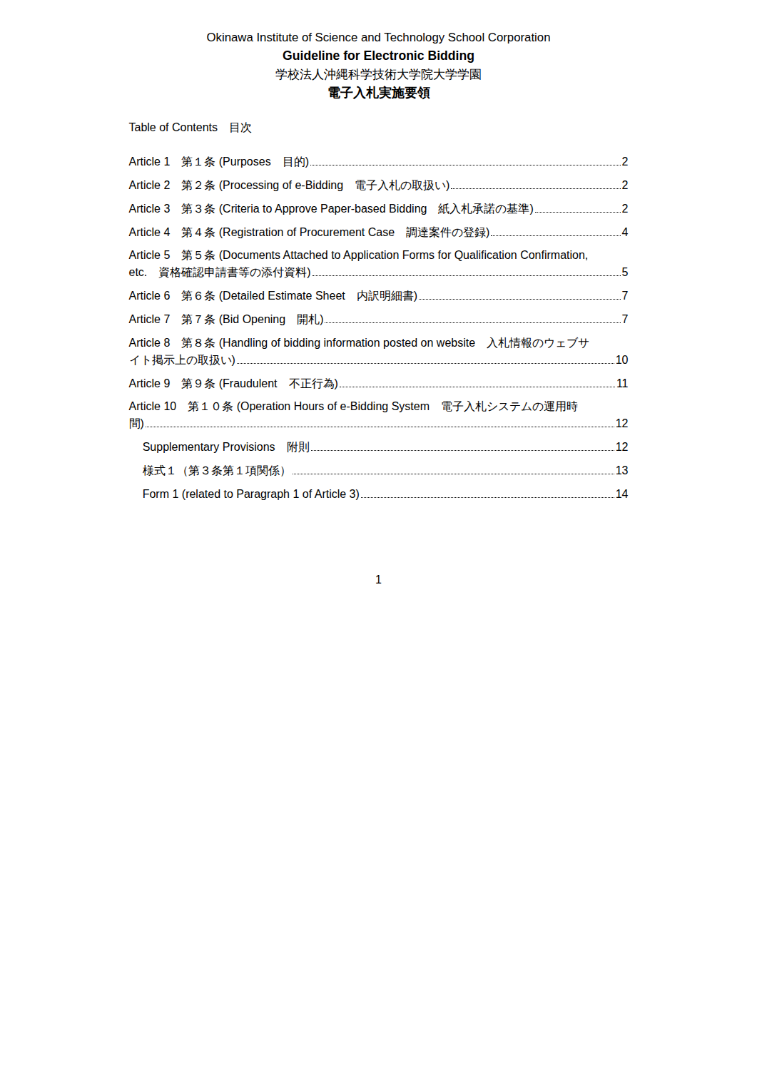Okinawa Institute of Science and Technology School Corporation
Guideline for Electronic Bidding
学校法人沖縄科学技術大学院大学学園
電子入札実施要領
Table of Contents　目次
Article 1　第１条 (Purposes　目的) 2
Article 2　第２条 (Processing of e-Bidding　電子入札の取扱い) 2
Article 3　第３条 (Criteria to Approve Paper-based Bidding　紙入札承諾の基準) 2
Article 4　第４条 (Registration of Procurement Case　調達案件の登録) 4
Article 5　第５条 (Documents Attached to Application Forms for Qualification Confirmation, etc.　資格確認申請書等の添付資料) 5
Article 6　第６条 (Detailed Estimate Sheet　内訳明細書) 7
Article 7　第７条 (Bid Opening　開札) 7
Article 8　第８条 (Handling of bidding information posted on website　入札情報のウェブサ イト掲示上の取扱い) 10
Article 9　第９条 (Fraudulent　不正行為) 11
Article 10　第１０条 (Operation Hours of e-Bidding System　電子入札システムの運用時 間) 12
Supplementary Provisions　附則 12
様式１（第３条第１項関係） 13
Form 1 (related to Paragraph 1 of Article 3) 14
1